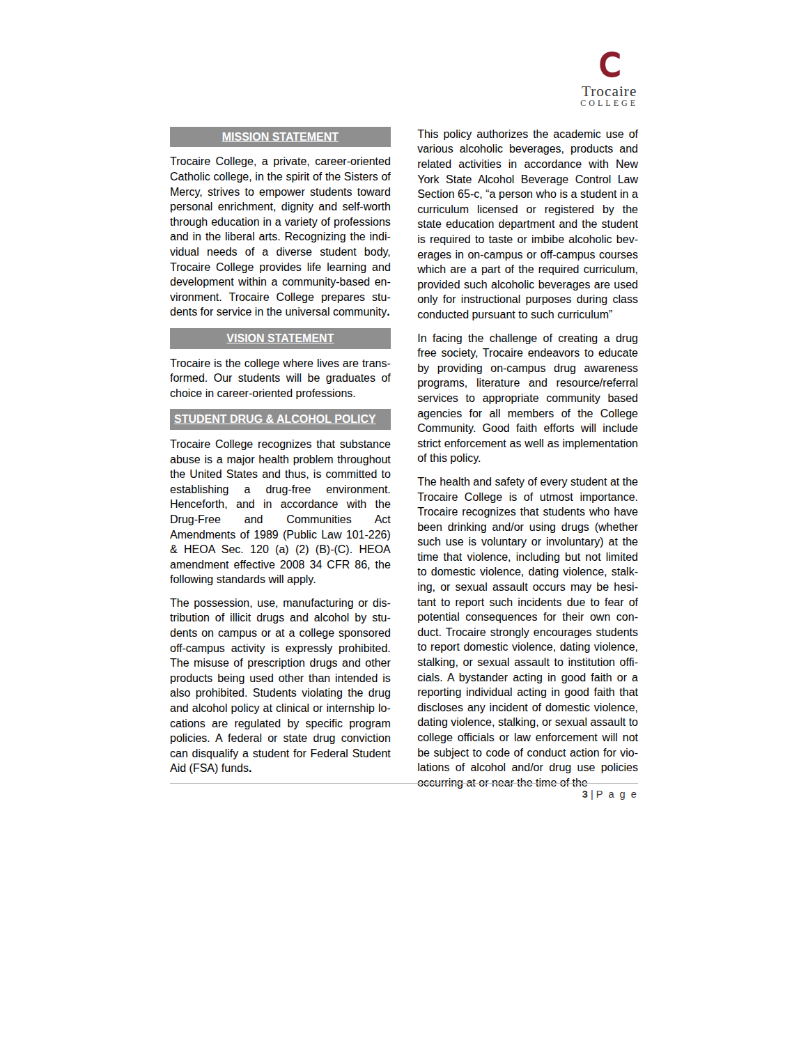ⅽ Trocaire COLLEGE
MISSION STATEMENT
Trocaire College, a private, career-oriented Catholic college, in the spirit of the Sisters of Mercy, strives to empower students toward personal enrichment, dignity and self-worth through education in a variety of professions and in the liberal arts. Recognizing the individual needs of a diverse student body, Trocaire College provides life learning and development within a community-based environment. Trocaire College prepares students for service in the universal community.
VISION STATEMENT
Trocaire is the college where lives are transformed. Our students will be graduates of choice in career-oriented professions.
STUDENT DRUG & ALCOHOL POLICY
Trocaire College recognizes that substance abuse is a major health problem throughout the United States and thus, is committed to establishing a drug-free environment. Henceforth, and in accordance with the Drug-Free and Communities Act Amendments of 1989 (Public Law 101-226) & HEOA Sec. 120 (a) (2) (B)-(C). HEOA amendment effective 2008 34 CFR 86, the following standards will apply.
The possession, use, manufacturing or distribution of illicit drugs and alcohol by students on campus or at a college sponsored off-campus activity is expressly prohibited. The misuse of prescription drugs and other products being used other than intended is also prohibited. Students violating the drug and alcohol policy at clinical or internship locations are regulated by specific program policies. A federal or state drug conviction can disqualify a student for Federal Student Aid (FSA) funds.
This policy authorizes the academic use of various alcoholic beverages, products and related activities in accordance with New York State Alcohol Beverage Control Law Section 65-c, “a person who is a student in a curriculum licensed or registered by the state education department and the student is required to taste or imbibe alcoholic beverages in on-campus or off-campus courses which are a part of the required curriculum, provided such alcoholic beverages are used only for instructional purposes during class conducted pursuant to such curriculum”
In facing the challenge of creating a drug free society, Trocaire endeavors to educate by providing on-campus drug awareness programs, literature and resource/referral services to appropriate community based agencies for all members of the College Community. Good faith efforts will include strict enforcement as well as implementation of this policy.
The health and safety of every student at the Trocaire College is of utmost importance. Trocaire recognizes that students who have been drinking and/or using drugs (whether such use is voluntary or involuntary) at the time that violence, including but not limited to domestic violence, dating violence, stalking, or sexual assault occurs may be hesitant to report such incidents due to fear of potential consequences for their own conduct. Trocaire strongly encourages students to report domestic violence, dating violence, stalking, or sexual assault to institution officials. A bystander acting in good faith or a reporting individual acting in good faith that discloses any incident of domestic violence, dating violence, stalking, or sexual assault to college officials or law enforcement will not be subject to code of conduct action for violations of alcohol and/or drug use policies occurring at or near the time of the
3 | P a g e